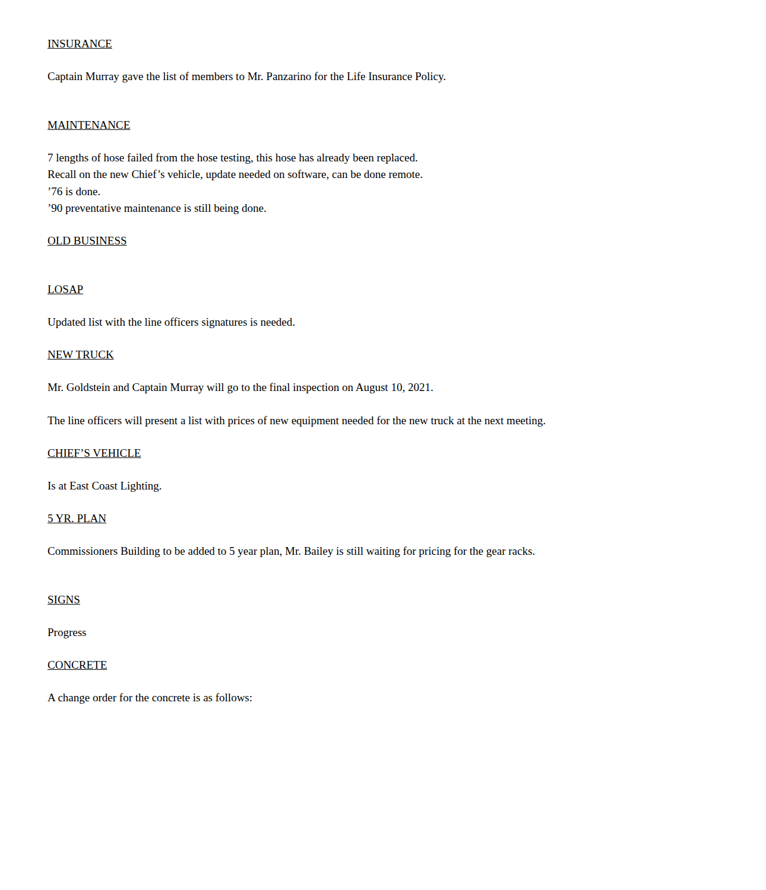INSURANCE
Captain Murray gave the list of members to Mr. Panzarino for the Life Insurance Policy.
MAINTENANCE
7 lengths of hose failed from the hose testing, this hose has already been replaced.
Recall on the new Chief’s vehicle, update needed on software, can be done remote.
’76 is done.
’90 preventative maintenance is still being done.
OLD BUSINESS
LOSAP
Updated list with the line officers signatures is needed.
NEW TRUCK
Mr. Goldstein and Captain Murray will go to the final inspection on August 10, 2021.
The line officers will present a list with prices of new equipment needed for the new truck at the next meeting.
CHIEF’S VEHICLE
Is at East Coast Lighting.
5 YR. PLAN
Commissioners Building to be added to 5 year plan, Mr. Bailey is still waiting for pricing for the gear racks.
SIGNS
Progress
CONCRETE
A change order for the concrete is as follows: